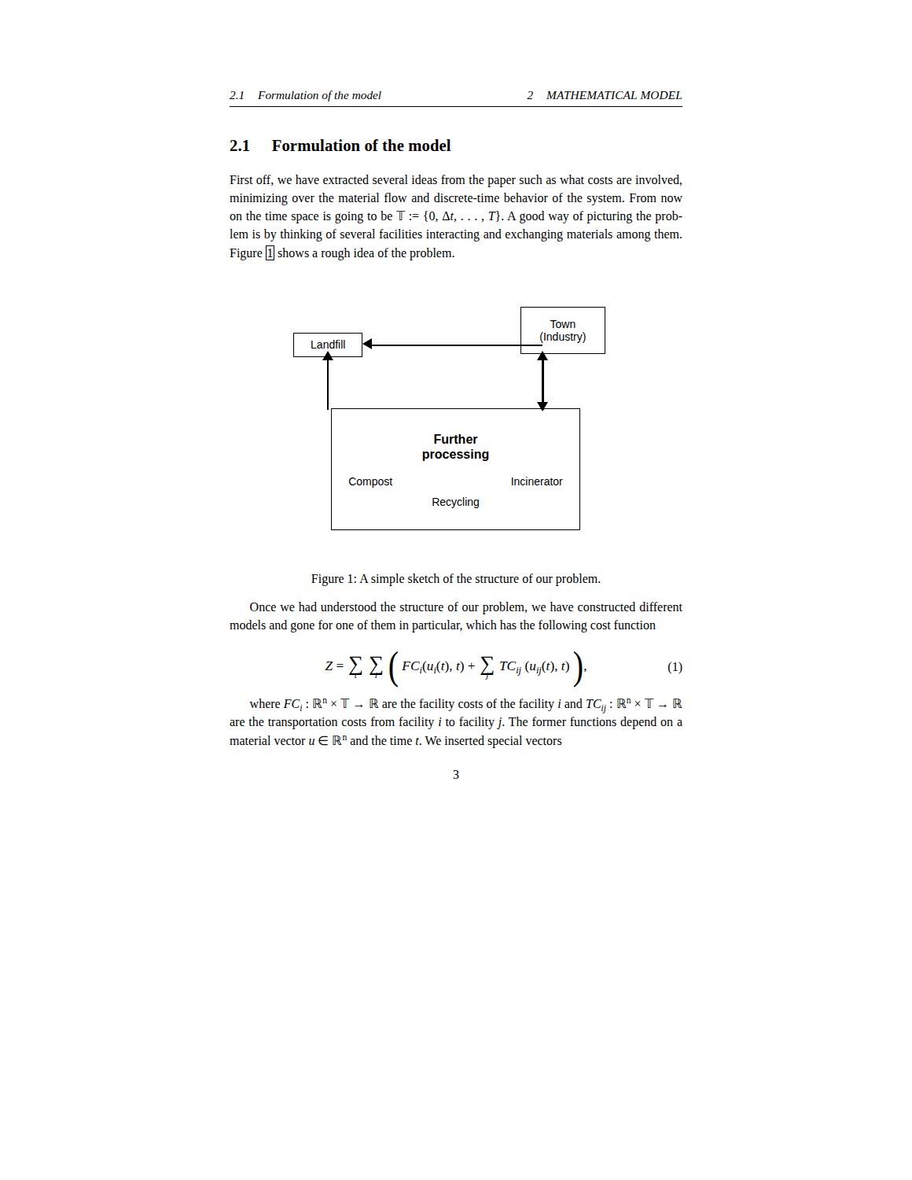2.1 Formulation of the model 2 MATHEMATICAL MODEL
2.1 Formulation of the model
First off, we have extracted several ideas from the paper such as what costs are involved, minimizing over the material flow and discrete-time behavior of the system. From now on the time space is going to be 𝕋 := {0, Δt, . . . , T}. A good way of picturing the problem is by thinking of several facilities interacting and exchanging materials among them. Figure 1 shows a rough idea of the problem.
Landfill
Town(Industry)
Further
processing
Compost Incinerator
Recycling
Figure 1: A simple sketch of the structure of our problem.
Once we had understood the structure of our problem, we have constructed different models and gone for one of them in particular, which has the following cost function
Z = ∑t ∑i ( FCi(ui(t), t) + ∑j TCij (uij(t), t) ), (1)
where FCi : ℝn × 𝕋 → ℝ are the facility costs of the facility i and TCij : ℝn × 𝕋 → ℝ are the transportation costs from facility i to facility j. The former functions depend on a material vector u ∈ ℝn and the time t. We inserted special vectors
3